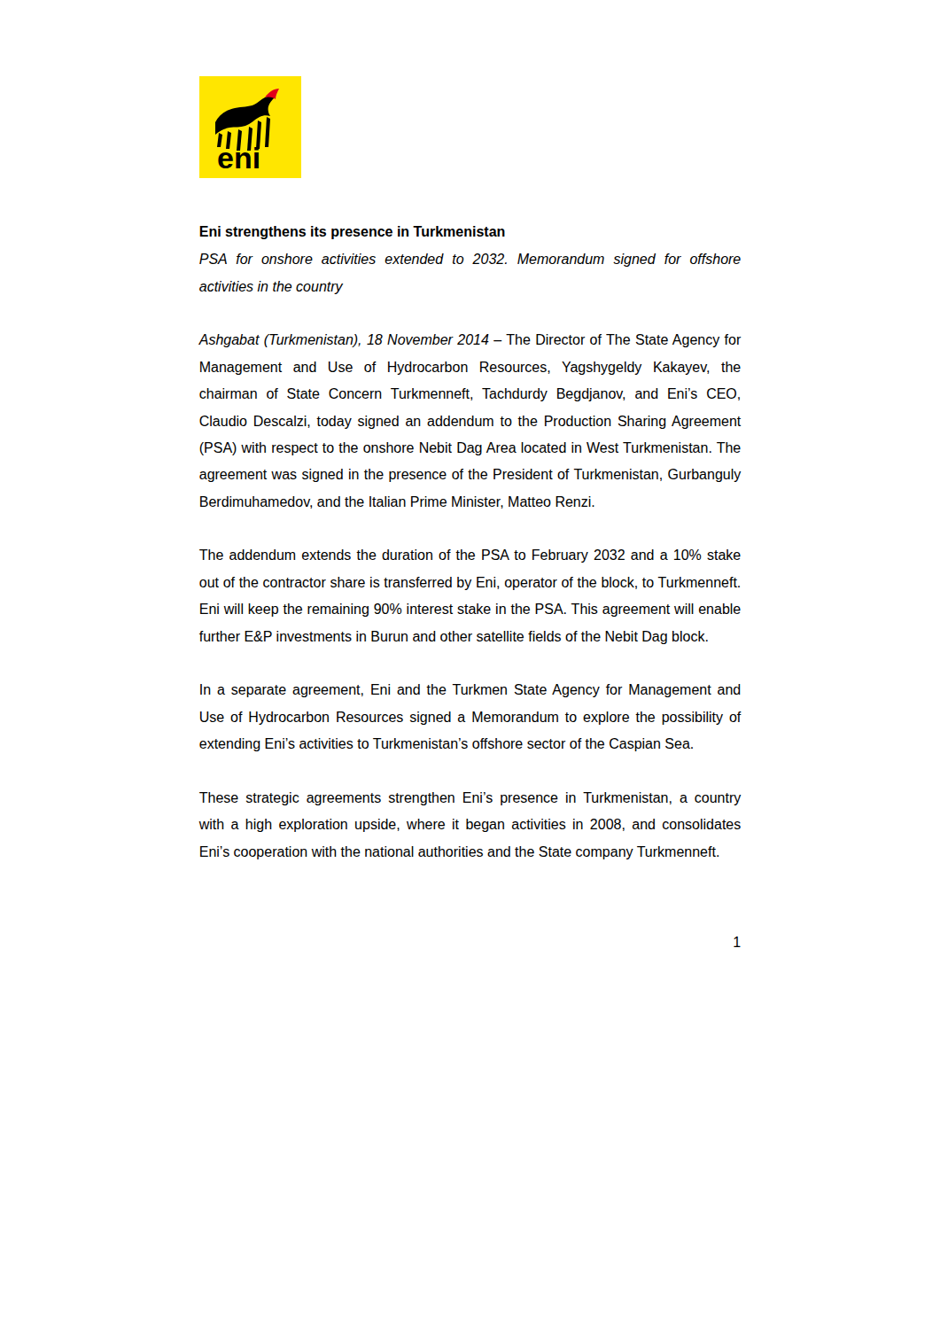eni
Eni strengthens its presence in Turkmenistan
PSA for onshore activities extended to 2032. Memorandum signed for offshore activities in the country
Ashgabat (Turkmenistan), 18 November 2014 – The Director of The State Agency for Management and Use of Hydrocarbon Resources, Yagshygeldy Kakayev, the chairman of State Concern Turkmenneft, Tachdurdy Begdjanov, and Eni’s CEO, Claudio Descalzi, today signed an addendum to the Production Sharing Agreement (PSA) with respect to the onshore Nebit Dag Area located in West Turkmenistan. The agreement was signed in the presence of the President of Turkmenistan, Gurbanguly Berdimuhamedov, and the Italian Prime Minister, Matteo Renzi.
The addendum extends the duration of the PSA to February 2032 and a 10% stake out of the contractor share is transferred by Eni, operator of the block, to Turkmenneft. Eni will keep the remaining 90% interest stake in the PSA. This agreement will enable further E&P investments in Burun and other satellite fields of the Nebit Dag block.
In a separate agreement, Eni and the Turkmen State Agency for Management and Use of Hydrocarbon Resources signed a Memorandum to explore the possibility of extending Eni’s activities to Turkmenistan’s offshore sector of the Caspian Sea.
These strategic agreements strengthen Eni’s presence in Turkmenistan, a country with a high exploration upside, where it began activities in 2008, and consolidates Eni’s cooperation with the national authorities and the State company Turkmenneft.
1